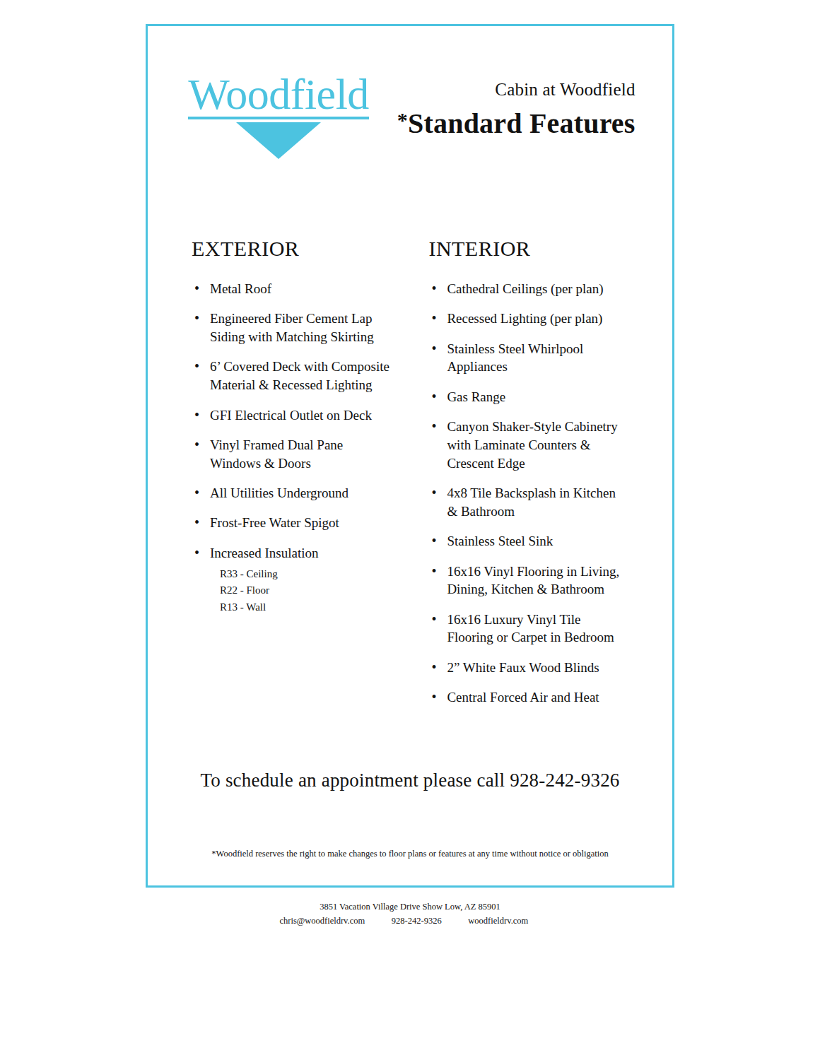Woodfield
Cabin at Woodfield
*Standard Features
EXTERIOR
Metal Roof
Engineered Fiber Cement Lap Siding with Matching Skirting
6’ Covered Deck with Composite Material & Recessed Lighting
GFI Electrical Outlet on Deck
Vinyl Framed Dual Pane Windows & Doors
All Utilities Underground
Frost-Free Water Spigot
Increased Insulation
R33 - Ceiling
R22 - Floor
R13 - Wall
INTERIOR
Cathedral Ceilings (per plan)
Recessed Lighting (per plan)
Stainless Steel Whirlpool Appliances
Gas Range
Canyon Shaker-Style Cabinetry with Laminate Counters & Crescent Edge
4x8 Tile Backsplash in Kitchen & Bathroom
Stainless Steel Sink
16x16 Vinyl Flooring in Living, Dining, Kitchen & Bathroom
16x16 Luxury Vinyl Tile Flooring or Carpet in Bedroom
2” White Faux Wood Blinds
Central Forced Air and Heat
To schedule an appointment please call 928-242-9326
*Woodfield reserves the right to make changes to floor plans or features at any time without notice or obligation
3851 Vacation Village Drive Show Low, AZ 85901
chris@woodfieldrv.com 928-242-9326 woodfieldrv.com